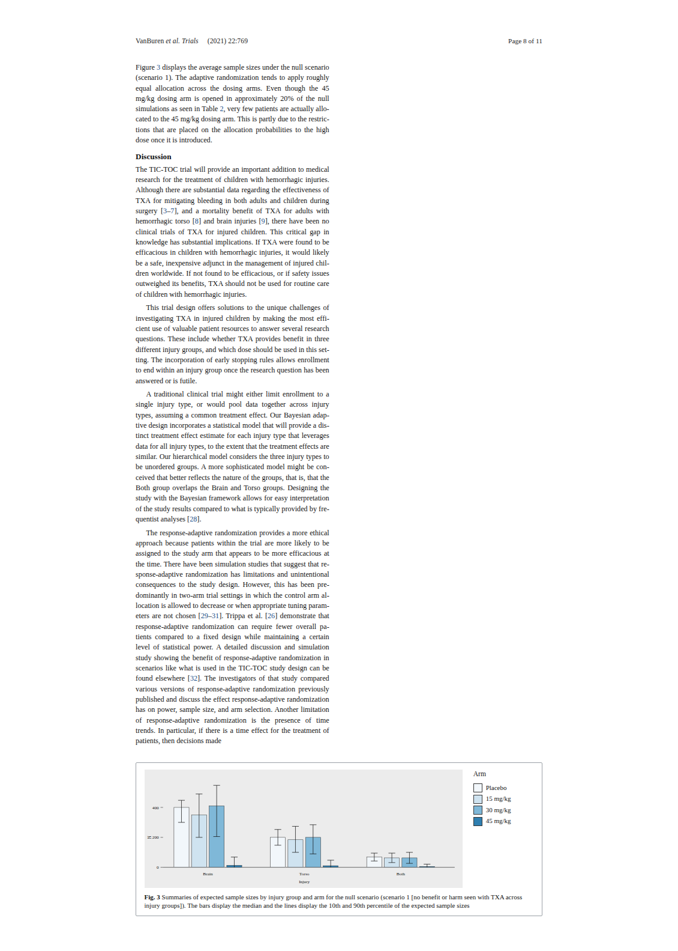VanBuren et al. Trials (2021) 22:769
Page 8 of 11
Figure 3 displays the average sample sizes under the null scenario (scenario 1). The adaptive randomization tends to apply roughly equal allocation across the dosing arms. Even though the 45 mg/kg dosing arm is opened in approximately 20% of the null simulations as seen in Table 2, very few patients are actually allocated to the 45 mg/kg dosing arm. This is partly due to the restrictions that are placed on the allocation probabilities to the high dose once it is introduced.
Discussion
The TIC-TOC trial will provide an important addition to medical research for the treatment of children with hemorrhagic injuries. Although there are substantial data regarding the effectiveness of TXA for mitigating bleeding in both adults and children during surgery [3–7], and a mortality benefit of TXA for adults with hemorrhagic torso [8] and brain injuries [9], there have been no clinical trials of TXA for injured children. This critical gap in knowledge has substantial implications. If TXA were found to be efficacious in children with hemorrhagic injuries, it would likely be a safe, inexpensive adjunct in the management of injured children worldwide. If not found to be efficacious, or if safety issues outweighed its benefits, TXA should not be used for routine care of children with hemorrhagic injuries.
This trial design offers solutions to the unique challenges of investigating TXA in injured children by making the most efficient use of valuable patient resources to answer several research questions. These include whether TXA provides benefit in three different injury groups, and which dose should be used in this setting. The incorporation of early stopping rules allows enrollment to end within an injury group once the research question has been answered or is futile.
A traditional clinical trial might either limit enrollment to a single injury type, or would pool data together across injury types, assuming a common treatment effect. Our Bayesian adaptive design incorporates a statistical model that will provide a distinct treatment effect estimate for each injury type that leverages data for all injury types, to the extent that the treatment effects are similar. Our hierarchical model considers the three injury types to be unordered groups. A more sophisticated model might be conceived that better reflects the nature of the groups, that is, that the Both group overlaps the Brain and Torso groups. Designing the study with the Bayesian framework allows for easy interpretation of the study results compared to what is typically provided by frequentist analyses [28].
The response-adaptive randomization provides a more ethical approach because patients within the trial are more likely to be assigned to the study arm that appears to be more efficacious at the time. There have been simulation studies that suggest that response-adaptive randomization has limitations and unintentional consequences to the study design. However, this has been predominantly in two-arm trial settings in which the control arm allocation is allowed to decrease or when appropriate tuning parameters are not chosen [29–31]. Trippa et al. [26] demonstrate that response-adaptive randomization can require fewer overall patients compared to a fixed design while maintaining a certain level of statistical power. A detailed discussion and simulation study showing the benefit of response-adaptive randomization in scenarios like what is used in the TIC-TOC study design can be found elsewhere [32]. The investigators of that study compared various versions of response-adaptive randomization previously published and discuss the effect response-adaptive randomization has on power, sample size, and arm selection. Another limitation of response-adaptive randomization is the presence of time trends. In particular, if there is a time effect for the treatment of patients, then decisions made
0 200 400 Brain Torso Both Injury N
Arm
Placebo
15 mg/kg
30 mg/kg
45 mg/kg
Fig. 3 Summaries of expected sample sizes by injury group and arm for the null scenario (scenario 1 [no benefit or harm seen with TXA across injury groups]). The bars display the median and the lines display the 10th and 90th percentile of the expected sample sizes